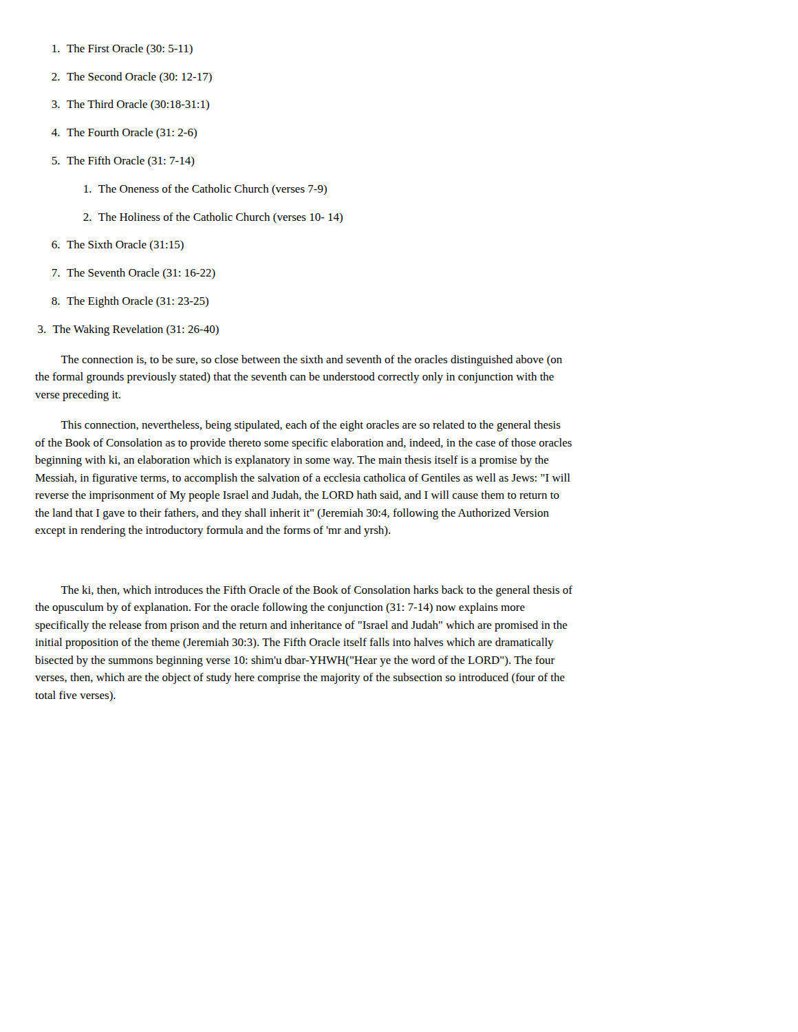The First Oracle (30: 5-11)
The Second Oracle (30: 12-17)
The Third Oracle (30:18-31:1)
The Fourth Oracle (31: 2-6)
The Fifth Oracle (31: 7-14)
The Oneness of the Catholic Church (verses 7-9)
The Holiness of the Catholic Church (verses 10- 14)
The Sixth Oracle (31:15)
The Seventh Oracle (31: 16-22)
The Eighth Oracle (31: 23-25)
The Waking Revelation (31: 26-40)
The connection is, to be sure, so close between the sixth and seventh of the oracles distinguished above (on the formal grounds previously stated) that the seventh can be understood correctly only in conjunction with the verse preceding it.
This connection, nevertheless, being stipulated, each of the eight oracles are so related to the general thesis of the Book of Consolation as to provide thereto some specific elaboration and, indeed, in the case of those oracles beginning with ki, an elaboration which is explanatory in some way. The main thesis itself is a promise by the Messiah, in figurative terms, to accomplish the salvation of a ecclesia catholica of Gentiles as well as Jews: "I will reverse the imprisonment of My people Israel and Judah, the LORD hath said, and I will cause them to return to the land that I gave to their fathers, and they shall inherit it" (Jeremiah 30:4, following the Authorized Version except in rendering the introductory formula and the forms of 'mr and yrsh).
The ki, then, which introduces the Fifth Oracle of the Book of Consolation harks back to the general thesis of the opusculum by of explanation. For the oracle following the conjunction (31: 7-14) now explains more specifically the release from prison and the return and inheritance of "Israel and Judah" which are promised in the initial proposition of the theme (Jeremiah 30:3). The Fifth Oracle itself falls into halves which are dramatically bisected by the summons beginning verse 10: shim'u dbar-YHWH("Hear ye the word of the LORD"). The four verses, then, which are the object of study here comprise the majority of the subsection so introduced (four of the total five verses).